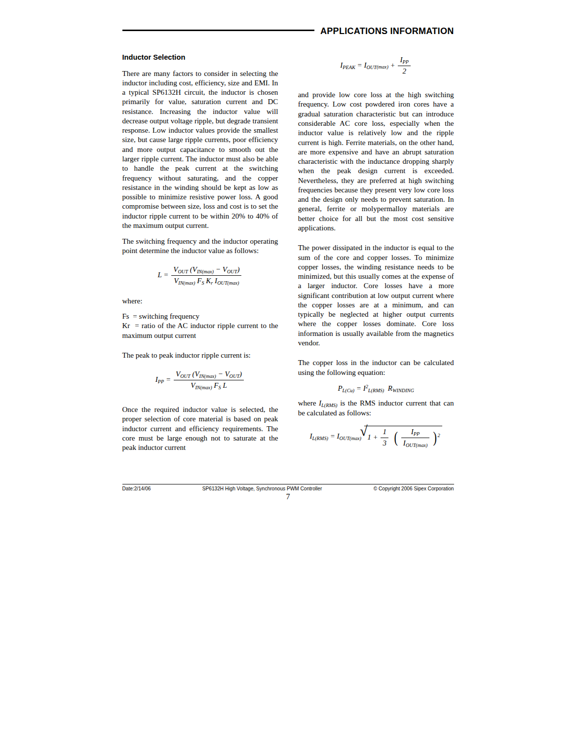APPLICATIONS INFORMATION
Inductor Selection
There are many factors to consider in selecting the inductor including cost, efficiency, size and EMI. In a typical SP6132H circuit, the inductor is chosen primarily for value, saturation current and DC resistance. Increasing the inductor value will decrease output voltage ripple, but degrade transient response. Low inductor values provide the smallest size, but cause large ripple currents, poor efficiency and more output capacitance to smooth out the larger ripple current. The inductor must also be able to handle the peak current at the switching frequency without saturating, and the copper resistance in the winding should be kept as low as possible to minimize resistive power loss. A good compromise between size, loss and cost is to set the inductor ripple current to be within 20% to 40% of the maximum output current.
The switching frequency and the inductor operating point determine the inductor value as follows:
L = VOUT (VIN(max) − VOUT) VIN(max) FS Kr IOUT(max)
where:
Fs = switching frequency
Kr = ratio of the AC inductor ripple current to the maximum output current
The peak to peak inductor ripple current is:
IPP = VOUT (VIN(max) − VOUT) VIN(max) FS L
Once the required inductor value is selected, the proper selection of core material is based on peak inductor current and efficiency requirements. The core must be large enough not to saturate at the peak inductor current
IPEAK = IOUT(max) + IPP 2
and provide low core loss at the high switching frequency. Low cost powdered iron cores have a gradual saturation characteristic but can introduce considerable AC core loss, especially when the inductor value is relatively low and the ripple current is high. Ferrite materials, on the other hand, are more expensive and have an abrupt saturation characteristic with the inductance dropping sharply when the peak design current is exceeded. Nevertheless, they are preferred at high switching frequencies because they present very low core loss and the design only needs to prevent saturation. In general, ferrite or molypermalloy materials are better choice for all but the most cost sensitive applications.
The power dissipated in the inductor is equal to the sum of the core and copper losses. To minimize copper losses, the winding resistance needs to be minimized, but this usually comes at the expense of a larger inductor. Core losses have a more significant contribution at low output current where the copper losses are at a minimum, and can typically be neglected at higher output currents where the copper losses dominate. Core loss information is usually available from the magnetics vendor.
The copper loss in the inductor can be calculated using the following equation:
PL(Cu) = I2L(RMS) RWINDING
where IL(RMS) is the RMS inductor current that can be calculated as follows:
IL(RMS) = IOUT(max) 1 + 1 3 ( IPP IOUT(max) )2
Date:2/14/06 SP6132H High Voltage, Synchronous PWM Controller © Copyright 2006 Sipex Corporation
7